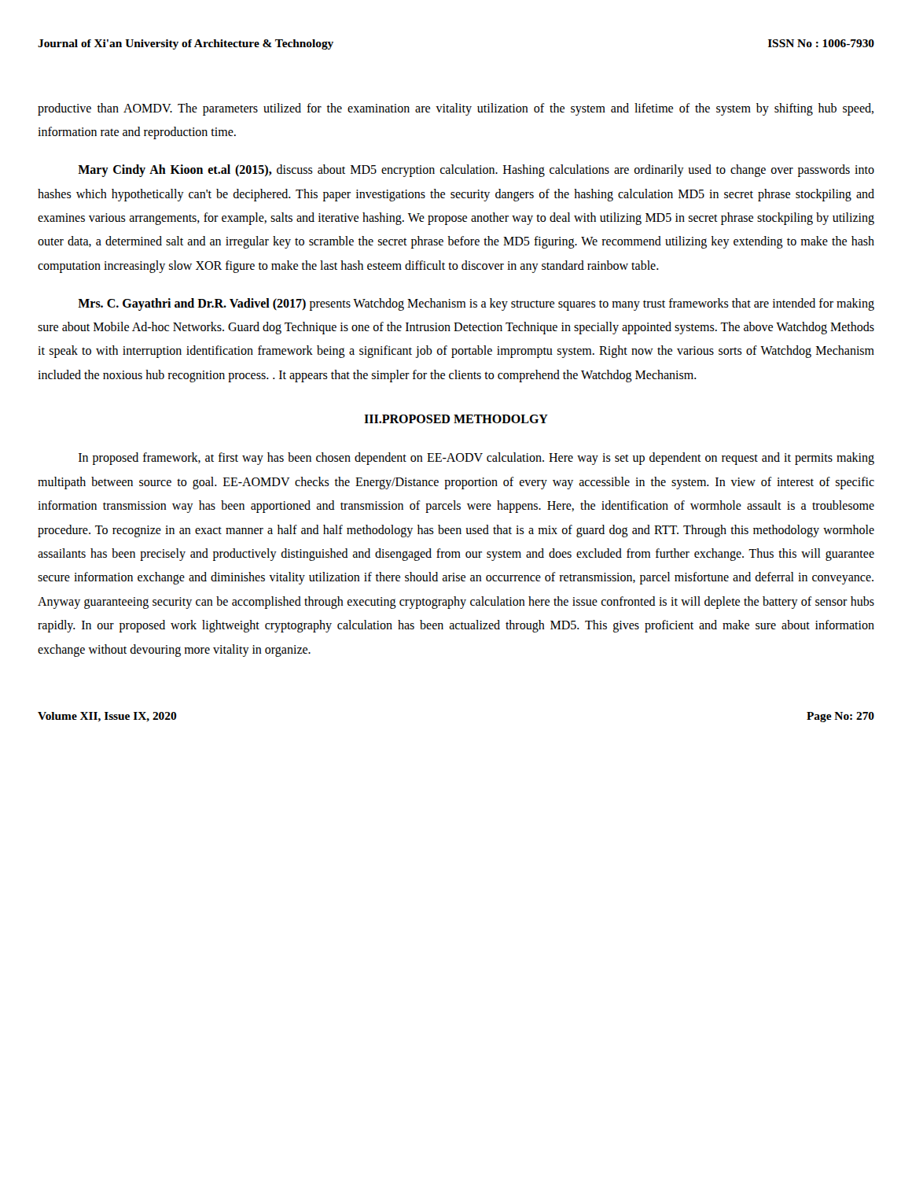Journal of Xi'an University of Architecture & Technology
ISSN No : 1006-7930
productive than AOMDV. The parameters utilized for the examination are vitality utilization of the system and lifetime of the system by shifting hub speed, information rate and reproduction time.
Mary Cindy Ah Kioon et.al (2015), discuss about MD5 encryption calculation. Hashing calculations are ordinarily used to change over passwords into hashes which hypothetically can't be deciphered. This paper investigations the security dangers of the hashing calculation MD5 in secret phrase stockpiling and examines various arrangements, for example, salts and iterative hashing. We propose another way to deal with utilizing MD5 in secret phrase stockpiling by utilizing outer data, a determined salt and an irregular key to scramble the secret phrase before the MD5 figuring. We recommend utilizing key extending to make the hash computation increasingly slow XOR figure to make the last hash esteem difficult to discover in any standard rainbow table.
Mrs. C. Gayathri and Dr.R. Vadivel (2017) presents Watchdog Mechanism is a key structure squares to many trust frameworks that are intended for making sure about Mobile Ad-hoc Networks. Guard dog Technique is one of the Intrusion Detection Technique in specially appointed systems. The above Watchdog Methods it speak to with interruption identification framework being a significant job of portable impromptu system. Right now the various sorts of Watchdog Mechanism included the noxious hub recognition process. . It appears that the simpler for the clients to comprehend the Watchdog Mechanism.
III.PROPOSED METHODOLGY
In proposed framework, at first way has been chosen dependent on EE-AODV calculation. Here way is set up dependent on request and it permits making multipath between source to goal. EE-AOMDV checks the Energy/Distance proportion of every way accessible in the system. In view of interest of specific information transmission way has been apportioned and transmission of parcels were happens. Here, the identification of wormhole assault is a troublesome procedure. To recognize in an exact manner a half and half methodology has been used that is a mix of guard dog and RTT. Through this methodology wormhole assailants has been precisely and productively distinguished and disengaged from our system and does excluded from further exchange. Thus this will guarantee secure information exchange and diminishes vitality utilization if there should arise an occurrence of retransmission, parcel misfortune and deferral in conveyance. Anyway guaranteeing security can be accomplished through executing cryptography calculation here the issue confronted is it will deplete the battery of sensor hubs rapidly. In our proposed work lightweight cryptography calculation has been actualized through MD5. This gives proficient and make sure about information exchange without devouring more vitality in organize.
Volume XII, Issue IX, 2020
Page No: 270